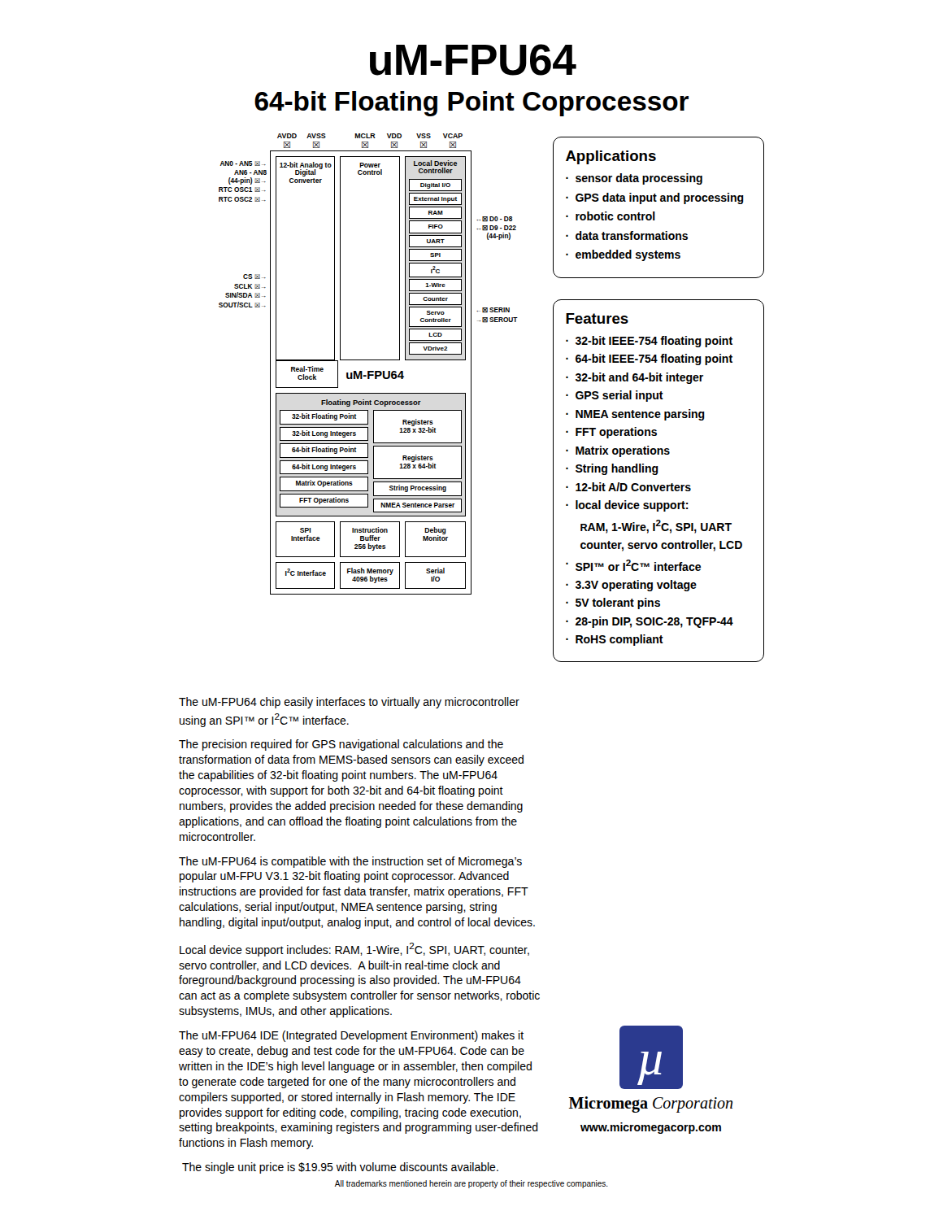uM-FPU64
64-bit Floating Point Coprocessor
AVDD AVSS
MCLR VDD VSS VCAP
☒☒
☒☒☒☒
AN0 - AN5
AN6 - AN8
(44-pin)
RTC OSC1
RTC OSC2
CS
SCLK
SIN/SDA
SOUT/SCL
12-bit Analog to Digital
Converter
Power
Control
Local Device
Controller
Digital I/O
External Input
RAM
FIFO
UART
SPI
I2C
1-Wire
Counter
Servo Controller
LCD
VDrive2
Real-Time
Clock
uM-FPU64
Floating Point Coprocessor
32-bit Floating Point
32-bit Long Integers
64-bit Floating Point
64-bit Long Integers
Matrix Operations
FFT Operations
Registers
128 x 32-bit
Registers
128 x 64-bit
String Processing
NMEA Sentence Parser
SPI
Interface
Instruction Buffer
256 bytes
Debug
Monitor
I2C Interface
Flash Memory
4096 bytes
Serial
I/O
↔☒ D0 - D8
↔☒ D9 - D22
(44-pin)
←☒ SERIN
→☒ SEROUT
Applications
sensor data processing
GPS data input and processing
robotic control
data transformations
embedded systems
Features
32-bit IEEE-754 floating point
64-bit IEEE-754 floating point
32-bit and 64-bit integer
GPS serial input
NMEA sentence parsing
FFT operations
Matrix operations
String handling
12-bit A/D Converters
local device support:
RAM, 1-Wire, I2C, SPI, UART
counter, servo controller, LCD
SPI™ or I2C™ interface
3.3V operating voltage
5V tolerant pins
28-pin DIP, SOIC-28, TQFP-44
RoHS compliant
The uM-FPU64 chip easily interfaces to virtually any microcontroller using an SPI™ or I2C™ interface.
The precision required for GPS navigational calculations and the transformation of data from MEMS-based sensors can easily exceed the capabilities of 32-bit floating point numbers. The uM-FPU64 coprocessor, with support for both 32-bit and 64-bit floating point numbers, provides the added precision needed for these demanding applications, and can offload the floating point calculations from the microcontroller.
The uM-FPU64 is compatible with the instruction set of Micromega’s popular uM-FPU V3.1 32-bit floating point coprocessor. Advanced instructions are provided for fast data transfer, matrix operations, FFT calculations, serial input/output, NMEA sentence parsing, string handling, digital input/output, analog input, and control of local devices.
Local device support includes: RAM, 1-Wire, I2C, SPI, UART, counter, servo controller, and LCD devices. A built-in real-time clock and foreground/background processing is also provided. The uM-FPU64 can act as a complete subsystem controller for sensor networks, robotic subsystems, IMUs, and other applications.
The uM-FPU64 IDE (Integrated Development Environment) makes it easy to create, debug and test code for the uM-FPU64. Code can be written in the IDE’s high level language or in assembler, then compiled to generate code targeted for one of the many microcontrollers and compilers supported, or stored internally in Flash memory. The IDE provides support for editing code, compiling, tracing code execution, setting breakpoints, examining registers and programming user-defined functions in Flash memory.
The single unit price is $19.95 with volume discounts available.
µ
Micromega Corporation
www.micromegacorp.com
All trademarks mentioned herein are property of their respective companies.